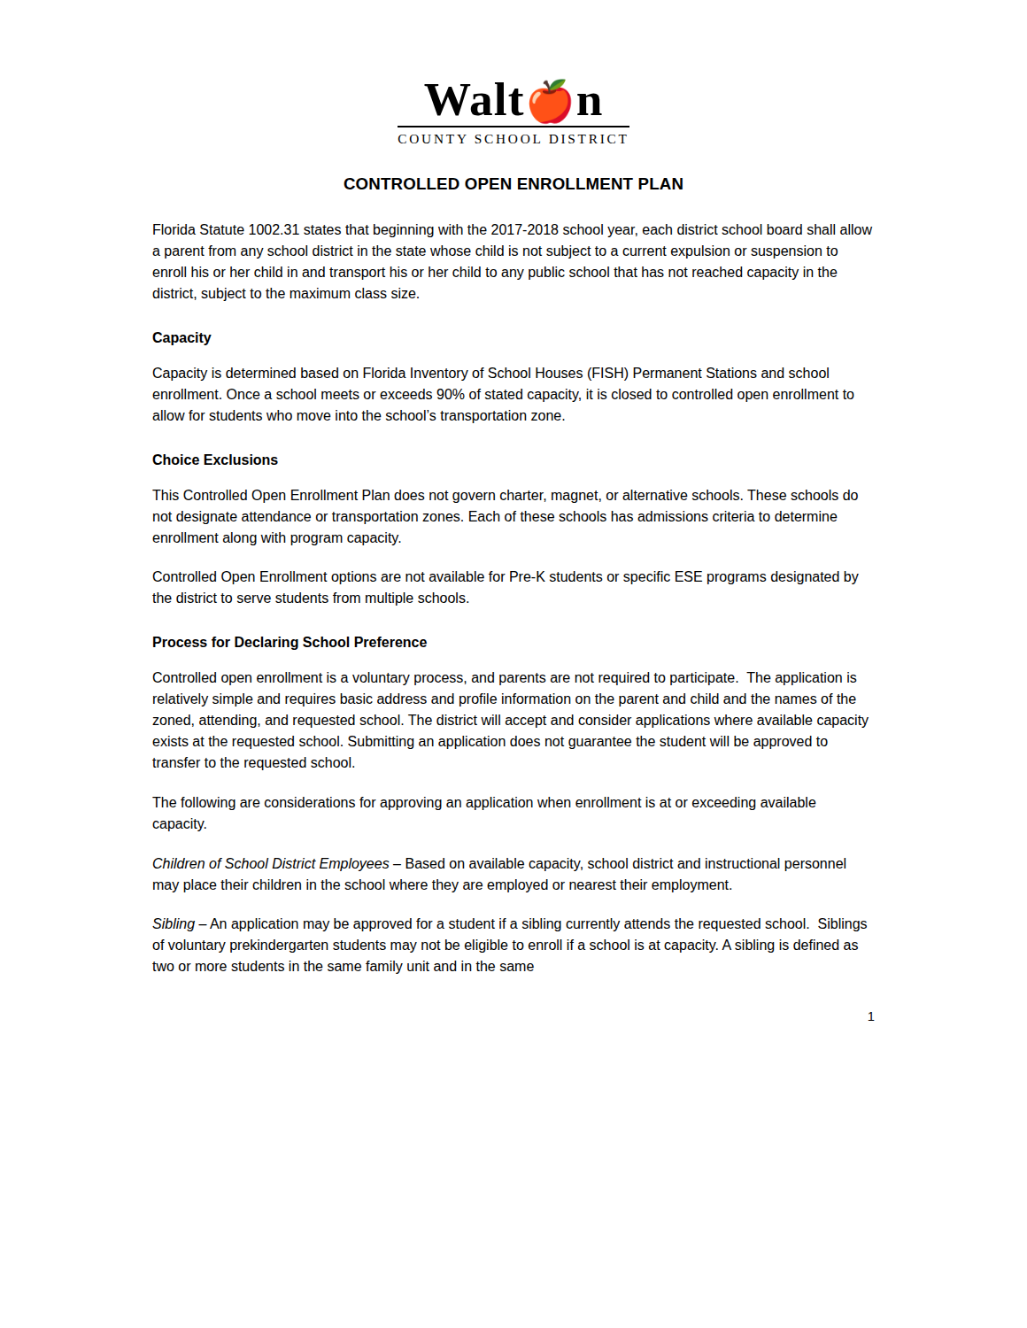Walt🍎n
COUNTY SCHOOL DISTRICT
CONTROLLED OPEN ENROLLMENT PLAN
Florida Statute 1002.31 states that beginning with the 2017-2018 school year, each district school board shall allow a parent from any school district in the state whose child is not subject to a current expulsion or suspension to enroll his or her child in and transport his or her child to any public school that has not reached capacity in the district, subject to the maximum class size.
Capacity
Capacity is determined based on Florida Inventory of School Houses (FISH) Permanent Stations and school enrollment. Once a school meets or exceeds 90% of stated capacity, it is closed to controlled open enrollment to allow for students who move into the school’s transportation zone.
Choice Exclusions
This Controlled Open Enrollment Plan does not govern charter, magnet, or alternative schools. These schools do not designate attendance or transportation zones. Each of these schools has admissions criteria to determine enrollment along with program capacity.
Controlled Open Enrollment options are not available for Pre-K students or specific ESE programs designated by the district to serve students from multiple schools.
Process for Declaring School Preference
Controlled open enrollment is a voluntary process, and parents are not required to participate. The application is relatively simple and requires basic address and profile information on the parent and child and the names of the zoned, attending, and requested school. The district will accept and consider applications where available capacity exists at the requested school. Submitting an application does not guarantee the student will be approved to transfer to the requested school.
The following are considerations for approving an application when enrollment is at or exceeding available capacity.
Children of School District Employees – Based on available capacity, school district and instructional personnel may place their children in the school where they are employed or nearest their employment.
Sibling – An application may be approved for a student if a sibling currently attends the requested school. Siblings of voluntary prekindergarten students may not be eligible to enroll if a school is at capacity. A sibling is defined as two or more students in the same family unit and in the same
1